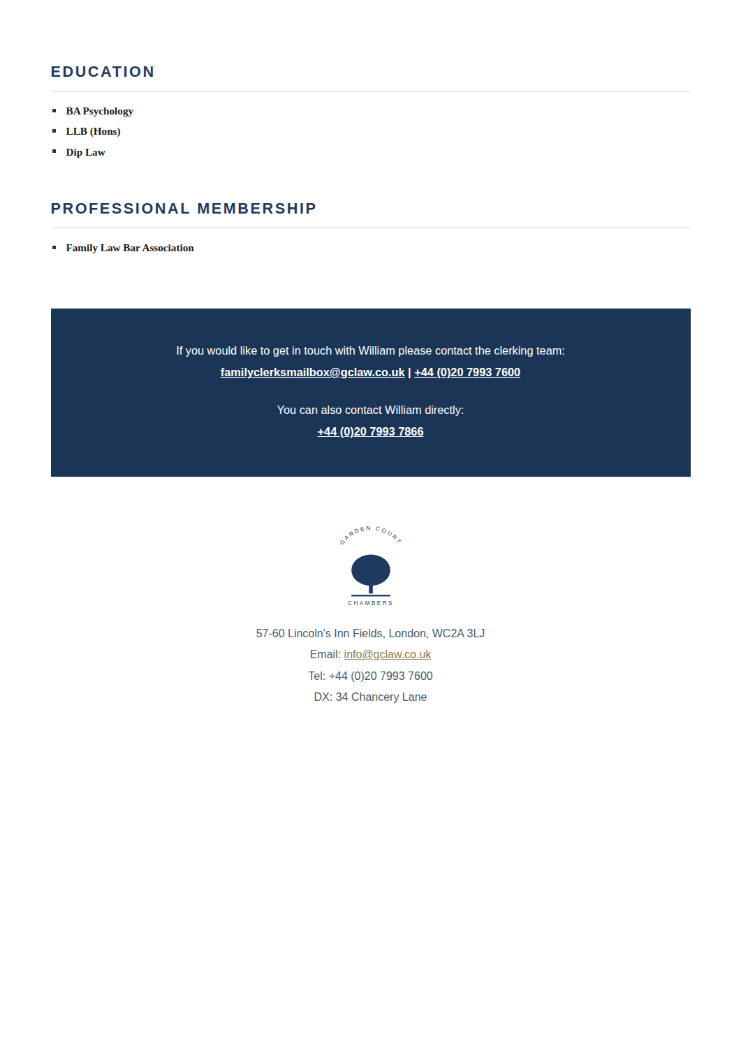Education
BA Psychology
LLB (Hons)
Dip Law
Professional Membership
Family Law Bar Association
If you would like to get in touch with William please contact the clerking team:
familyclerksmailbox@gclaw.co.uk | +44 (0)20 7993 7600
You can also contact William directly:
+44 (0)20 7993 7866
GARDEN COURT CHAMBERS
57-60 Lincoln's Inn Fields, London, WC2A 3LJ
Email: info@gclaw.co.uk
Tel: +44 (0)20 7993 7600
DX: 34 Chancery Lane